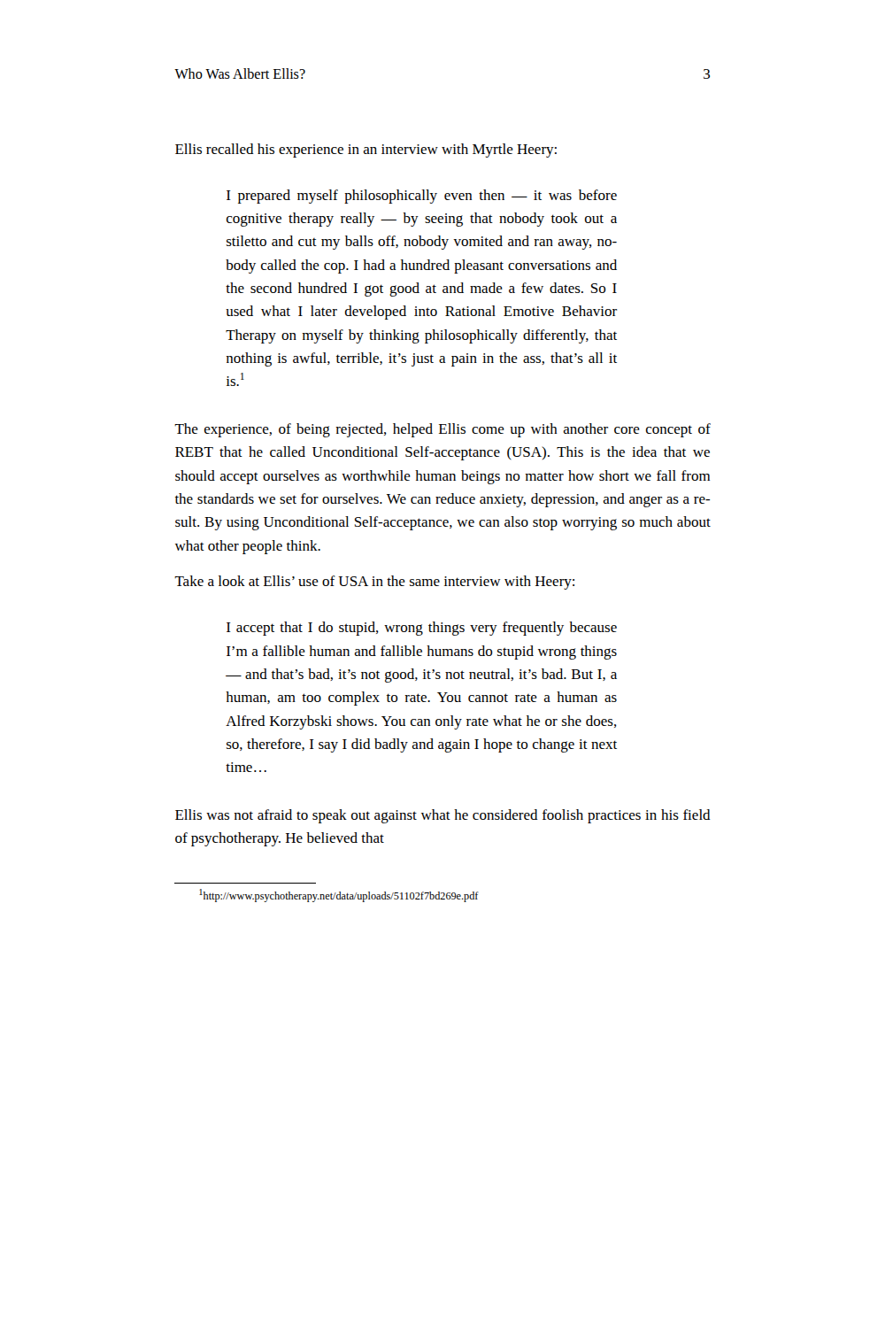Who Was Albert Ellis? 3
Ellis recalled his experience in an interview with Myrtle Heery:
I prepared myself philosophically even then — it was before cognitive therapy really — by seeing that nobody took out a stiletto and cut my balls off, nobody vomited and ran away, nobody called the cop. I had a hundred pleasant conversations and the second hundred I got good at and made a few dates. So I used what I later developed into Rational Emotive Behavior Therapy on myself by thinking philosophically differently, that nothing is awful, terrible, it’s just a pain in the ass, that’s all it is.1
The experience, of being rejected, helped Ellis come up with another core concept of REBT that he called Unconditional Self-acceptance (USA). This is the idea that we should accept ourselves as worthwhile human beings no matter how short we fall from the standards we set for ourselves. We can reduce anxiety, depression, and anger as a result. By using Unconditional Self-acceptance, we can also stop worrying so much about what other people think.
Take a look at Ellis’ use of USA in the same interview with Heery:
I accept that I do stupid, wrong things very frequently because I’m a fallible human and fallible humans do stupid wrong things — and that’s bad, it’s not good, it’s not neutral, it’s bad. But I, a human, am too complex to rate. You cannot rate a human as Alfred Korzybski shows. You can only rate what he or she does, so, therefore, I say I did badly and again I hope to change it next time…
Ellis was not afraid to speak out against what he considered foolish practices in his field of psychotherapy. He believed that
1http://www.psychotherapy.net/data/uploads/51102f7bd269e.pdf